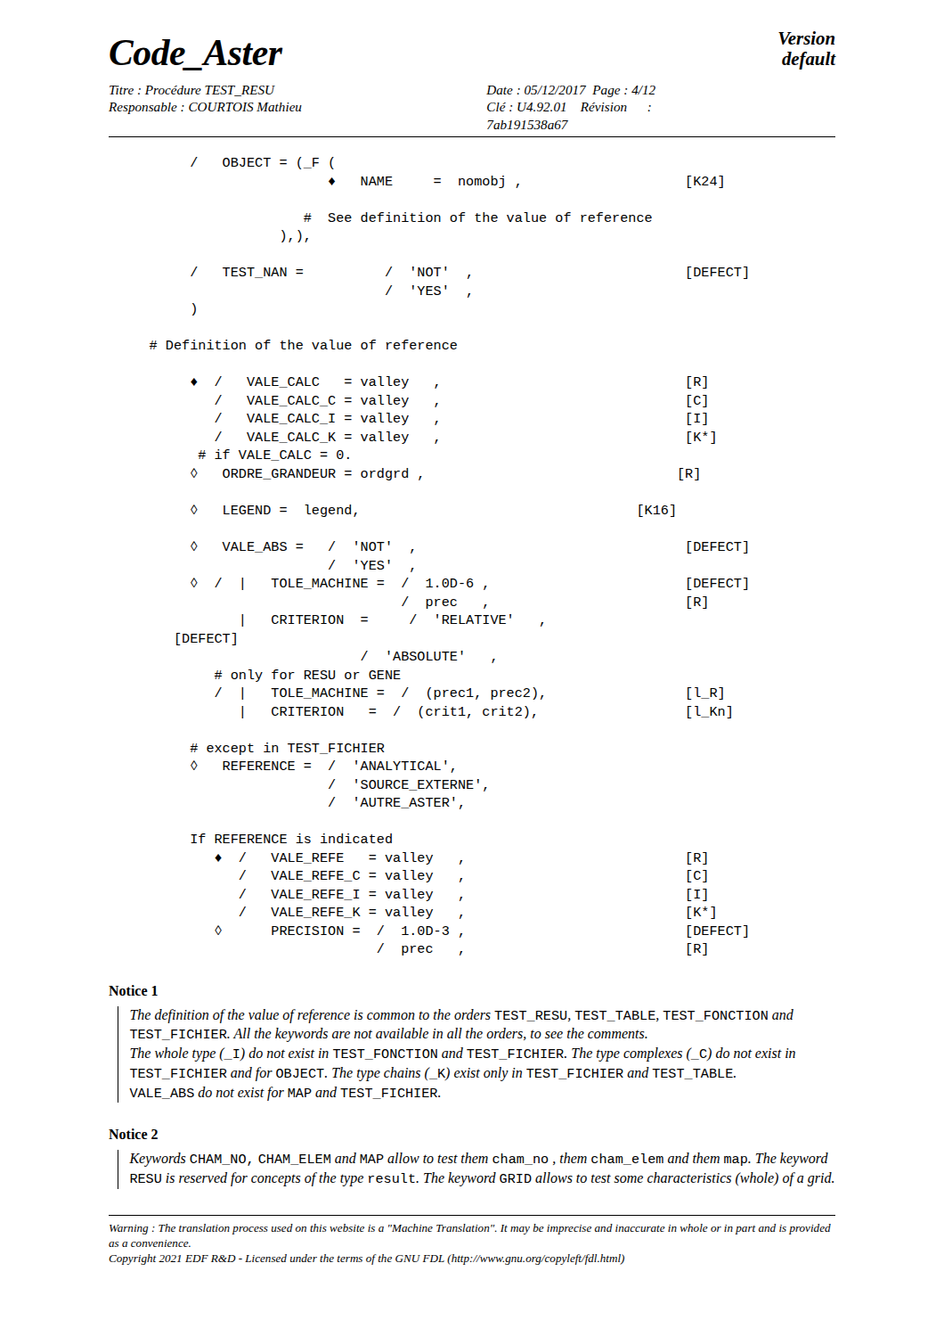Code_Aster
Version
default
| Titre : Procédure TEST_RESU | Date : 05/12/2017 Page : 4/12 |
| Responsable : COURTOIS Mathieu | Clé : U4.92.01 Révision : 7ab191538a67 |
     /   OBJECT = (_F (
                      ♦   NAME     =  nomobj ,                    [K24]

                   #  See definition of the value of reference
                ),),

     /   TEST_NAN =          /  'NOT'  ,                          [DEFECT]
                             /  'YES'  ,
     )

# Definition of the value of reference

     ♦  /   VALE_CALC   = valley   ,                              [R]
        /   VALE_CALC_C = valley   ,                              [C]
        /   VALE_CALC_I = valley   ,                              [I]
        /   VALE_CALC_K = valley   ,                              [K*]
      # if VALE_CALC = 0.
     ◊   ORDRE_GRANDEUR = ordgrd ,                               [R]

     ◊   LEGEND =  legend,                                  [K16]

     ◊   VALE_ABS =   /  'NOT'  ,                                 [DEFECT]
                      /  'YES'  ,
     ◊  /  |   TOLE_MACHINE =  /  1.0D-6 ,                        [DEFECT]
                               /  prec   ,                        [R]
           |   CRITERION  =     /  'RELATIVE'   ,
   [DEFECT]
                          /  'ABSOLUTE'   ,
        # only for RESU or GENE
        /  |   TOLE_MACHINE =  /  (prec1, prec2),                 [l_R]
           |   CRITERION   =  /  (crit1, crit2),                  [l_Kn]

     # except in TEST_FICHIER
     ◊   REFERENCE =  /  'ANALYTICAL',
                      /  'SOURCE_EXTERNE',
                      /  'AUTRE_ASTER',

     If REFERENCE is indicated
        ♦  /   VALE_REFE   = valley   ,                           [R]
           /   VALE_REFE_C = valley   ,                           [C]
           /   VALE_REFE_I = valley   ,                           [I]
           /   VALE_REFE_K = valley   ,                           [K*]
        ◊      PRECISION =  /  1.0D-3 ,                           [DEFECT]
                            /  prec   ,                           [R]
Notice 1
The definition of the value of reference is common to the orders TEST_RESU, TEST_TABLE, TEST_FONCTION and TEST_FICHIER. All the keywords are not available in all the orders, to see the comments.
The whole type (_I) do not exist in TEST_FONCTION and TEST_FICHIER. The type complexes (_C) do not exist in TEST_FICHIER and for OBJECT. The type chains (_K) exist only in TEST_FICHIER and TEST_TABLE.
VALE_ABS do not exist for MAP and TEST_FICHIER.
Notice 2
Keywords CHAM_NO, CHAM_ELEM and MAP allow to test them cham_no , them cham_elem and them map. The keyword RESU is reserved for concepts of the type result. The keyword GRID allows to test some characteristics (whole) of a grid.
Warning : The translation process used on this website is a "Machine Translation". It may be imprecise and inaccurate in whole or in part and is provided as a convenience.
Copyright 2021 EDF R&D - Licensed under the terms of the GNU FDL (http://www.gnu.org/copyleft/fdl.html)